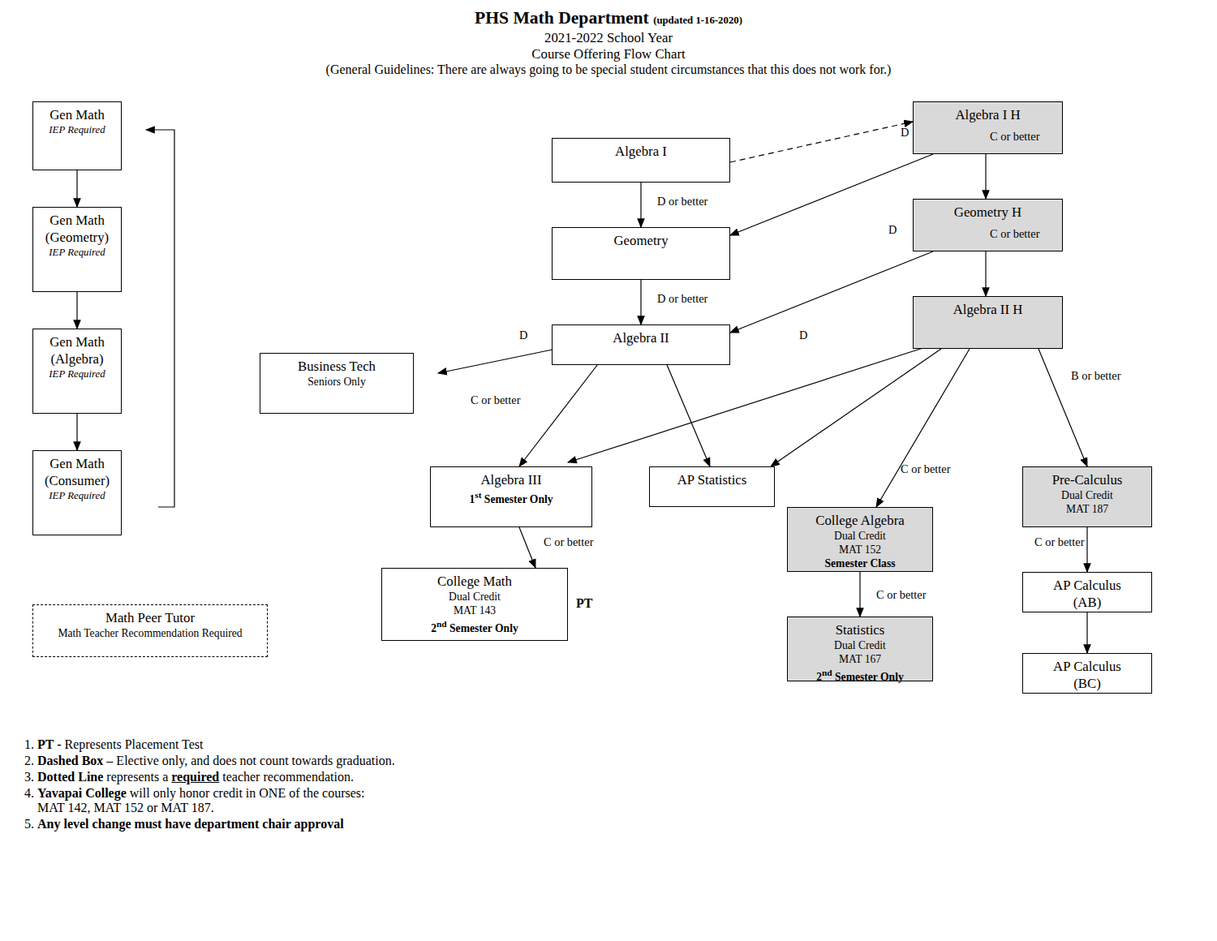PHS Math Department (updated 1-16-2020)
2021-2022 School Year
Course Offering Flow Chart
(General Guidelines: There are always going to be special student circumstances that this does not work for.)
Gen Math
IEP Required
Gen Math
(Geometry)
IEP Required
Gen Math
(Algebra)
IEP Required
Gen Math
(Consumer)
IEP Required
Math Peer Tutor
Math Teacher Recommendation Required
Algebra I
Geometry
Algebra II
Business Tech
Seniors Only
Algebra III
1st Semester Only
College Math
Dual Credit
MAT 143
2nd Semester Only
PT
AP Statistics
Algebra I H
Geometry H
Algebra II H
College Algebra
Dual Credit
MAT 152
Semester Class
Statistics
Dual Credit
MAT 167
2nd Semester Only
Pre-Calculus
Dual Credit
MAT 187
AP Calculus
(AB)
AP Calculus
(BC)
D or better
D or better
D
C or better
D
C or better
D
C or better
D
B or better
C or better
C or better
C or better
C or better
PT - Represents Placement Test
Dashed Box – Elective only, and does not count towards graduation.
Dotted Line represents a required teacher recommendation.
Yavapai College will only honor credit in ONE of the courses:
MAT 142, MAT 152 or MAT 187.
Any level change must have department chair approval